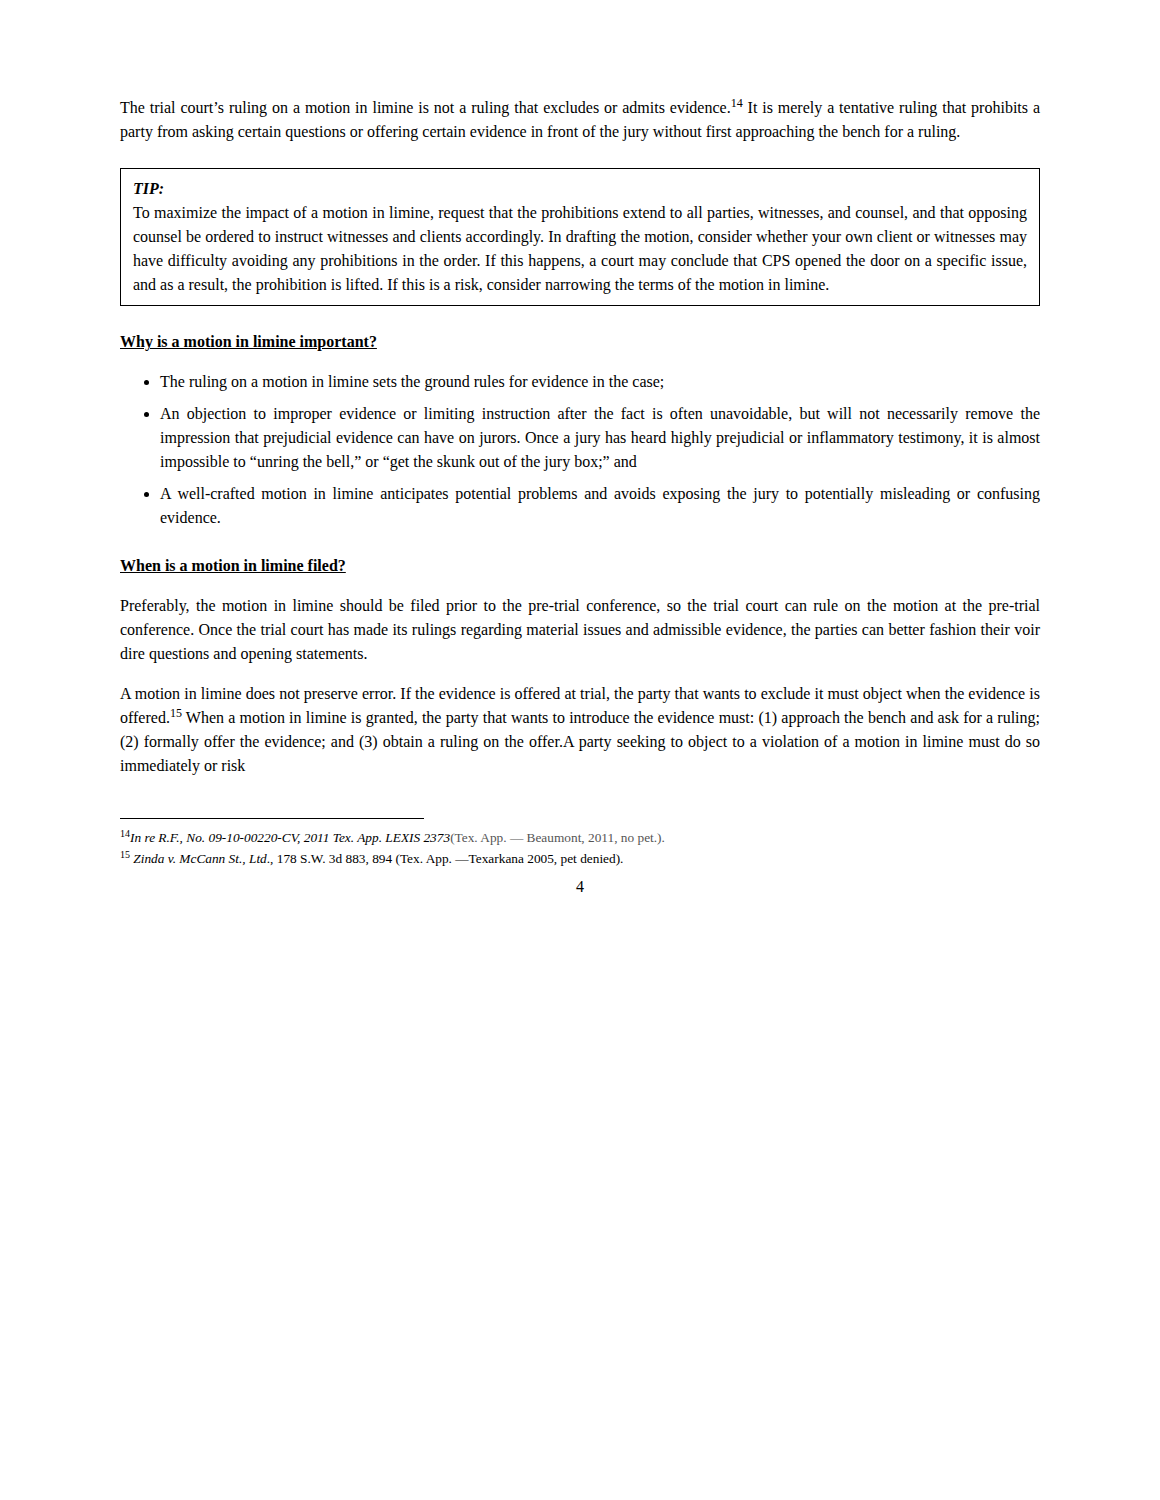The trial court’s ruling on a motion in limine is not a ruling that excludes or admits evidence.14 It is merely a tentative ruling that prohibits a party from asking certain questions or offering certain evidence in front of the jury without first approaching the bench for a ruling.
TIP:
To maximize the impact of a motion in limine, request that the prohibitions extend to all parties, witnesses, and counsel, and that opposing counsel be ordered to instruct witnesses and clients accordingly. In drafting the motion, consider whether your own client or witnesses may have difficulty avoiding any prohibitions in the order. If this happens, a court may conclude that CPS opened the door on a specific issue, and as a result, the prohibition is lifted. If this is a risk, consider narrowing the terms of the motion in limine.
Why is a motion in limine important?
The ruling on a motion in limine sets the ground rules for evidence in the case;
An objection to improper evidence or limiting instruction after the fact is often unavoidable, but will not necessarily remove the impression that prejudicial evidence can have on jurors. Once a jury has heard highly prejudicial or inflammatory testimony, it is almost impossible to “unring the bell,” or “get the skunk out of the jury box;” and
A well-crafted motion in limine anticipates potential problems and avoids exposing the jury to potentially misleading or confusing evidence.
When is a motion in limine filed?
Preferably, the motion in limine should be filed prior to the pre-trial conference, so the trial court can rule on the motion at the pre-trial conference. Once the trial court has made its rulings regarding material issues and admissible evidence, the parties can better fashion their voir dire questions and opening statements.
A motion in limine does not preserve error. If the evidence is offered at trial, the party that wants to exclude it must object when the evidence is offered.15 When a motion in limine is granted, the party that wants to introduce the evidence must: (1) approach the bench and ask for a ruling; (2) formally offer the evidence; and (3) obtain a ruling on the offer.A party seeking to object to a violation of a motion in limine must do so immediately or risk
14In re R.F., No. 09-10-00220-CV, 2011 Tex. App. LEXIS 2373(Tex. App. — Beaumont, 2011, no pet.).
15 Zinda v. McCann St., Ltd., 178 S.W. 3d 883, 894 (Tex. App. —Texarkana 2005, pet denied).
4